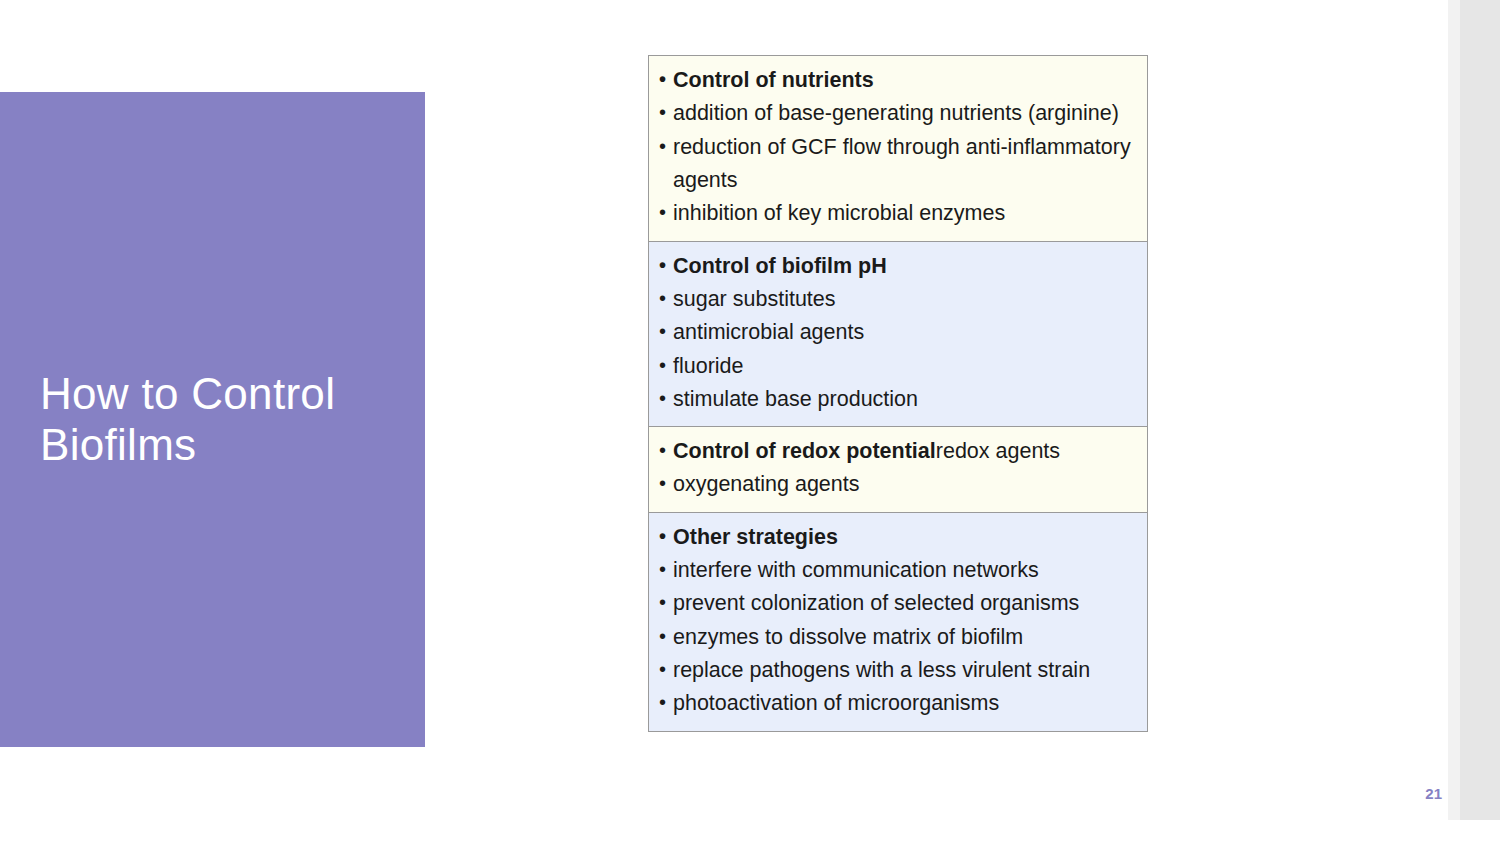How to Control
Biofilms
| Control of nutrients addition of base-generating nutrients (arginine) reduction of GCF flow through anti-inflammatory agents inhibition of key microbial enzymes |
| Control of biofilm pH sugar substitutes antimicrobial agents fluoride stimulate base production |
| Control of redox potential redox agents oxygenating agents |
| Other strategies interfere with communication networks prevent colonization of selected organisms enzymes to dissolve matrix of biofilm replace pathogens with a less virulent strain photoactivation of microorganisms |
21